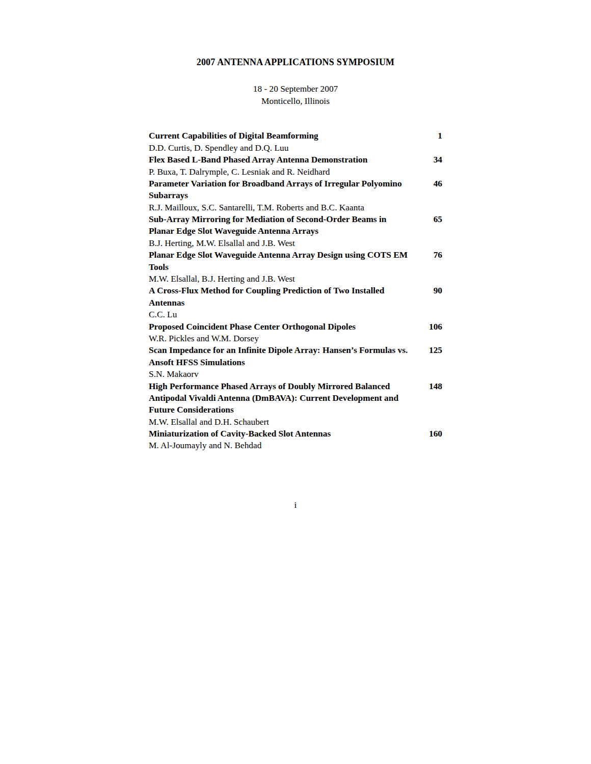2007 ANTENNA APPLICATIONS SYMPOSIUM
18 - 20 September 2007
Monticello, Illinois
| Current Capabilities of Digital Beamforming D.D. Curtis, D. Spendley and D.Q. Luu | 1 |
| Flex Based L-Band Phased Array Antenna Demonstration P. Buxa, T. Dalrymple, C. Lesniak and R. Neidhard | 34 |
| Parameter Variation for Broadband Arrays of Irregular Polyomino Subarrays R.J. Mailloux, S.C. Santarelli, T.M. Roberts and B.C. Kaanta | 46 |
| Sub-Array Mirroring for Mediation of Second-Order Beams in Planar Edge Slot Waveguide Antenna Arrays B.J. Herting, M.W. Elsallal and J.B. West | 65 |
| Planar Edge Slot Waveguide Antenna Array Design using COTS EM Tools M.W. Elsallal, B.J. Herting and J.B. West | 76 |
| A Cross-Flux Method for Coupling Prediction of Two Installed Antennas C.C. Lu | 90 |
| Proposed Coincident Phase Center Orthogonal Dipoles W.R. Pickles and W.M. Dorsey | 106 |
| Scan Impedance for an Infinite Dipole Array: Hansen’s Formulas vs. Ansoft HFSS Simulations S.N. Makaorv | 125 |
| High Performance Phased Arrays of Doubly Mirrored Balanced Antipodal Vivaldi Antenna (DmBAVA): Current Development and Future Considerations M.W. Elsallal and D.H. Schaubert | 148 |
| Miniaturization of Cavity-Backed Slot Antennas M. Al-Joumayly and N. Behdad | 160 |
i